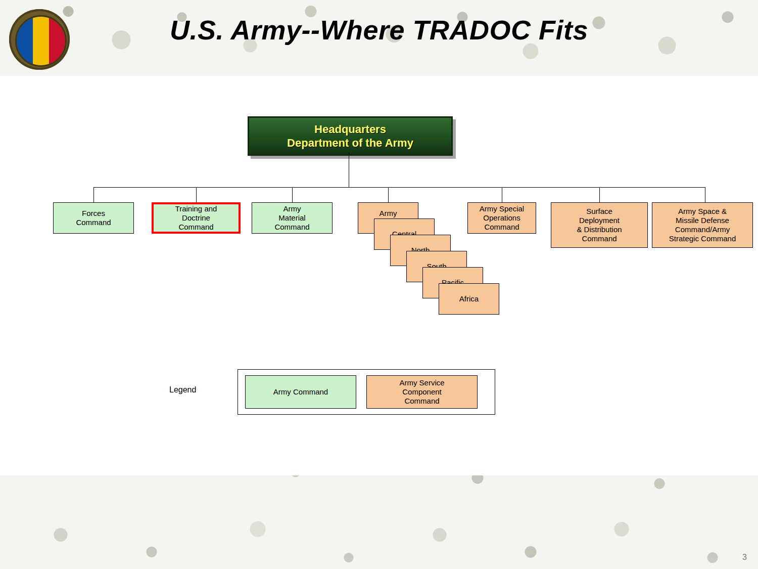U.S. Army--Where TRADOC Fits
Headquarters
Department of the Army
Forces
Command
Training and
Doctrine
Command
Army
Material
Command
Army
Europe
Central
North
South
Pacific
Africa
Army Special
Operations
Command
Surface
Deployment
& Distribution
Command
Army Space &
Missile Defense
Command/Army
Strategic Command
Legend
Army Command
Army Service
Component
Command
3